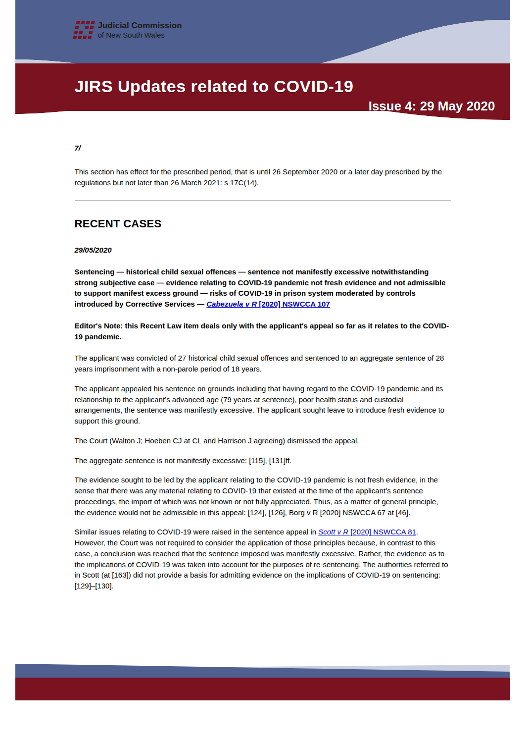Judicial Commission
of New South Wales
JIRS Updates related to COVID-19
Issue 4: 29 May 2020
7/
This section has effect for the prescribed period, that is until 26 September 2020 or a later day prescribed by the regulations but not later than 26 March 2021: s 17C(14).
RECENT CASES
29/05/2020
Sentencing — historical child sexual offences — sentence not manifestly excessive notwithstanding strong subjective case — evidence relating to COVID-19 pandemic not fresh evidence and not admissible to support manifest excess ground — risks of COVID-19 in prison system moderated by controls introduced by Corrective Services — Cabezuela v R [2020] NSWCCA 107
Editor's Note: this Recent Law item deals only with the applicant's appeal so far as it relates to the COVID-19 pandemic.
The applicant was convicted of 27 historical child sexual offences and sentenced to an aggregate sentence of 28 years imprisonment with a non-parole period of 18 years.
The applicant appealed his sentence on grounds including that having regard to the COVID-19 pandemic and its relationship to the applicant’s advanced age (79 years at sentence), poor health status and custodial arrangements, the sentence was manifestly excessive. The applicant sought leave to introduce fresh evidence to support this ground.
The Court (Walton J; Hoeben CJ at CL and Harrison J agreeing) dismissed the appeal.
The aggregate sentence is not manifestly excessive: [115], [131]ff.
The evidence sought to be led by the applicant relating to the COVID-19 pandemic is not fresh evidence, in the sense that there was any material relating to COVID-19 that existed at the time of the applicant’s sentence proceedings, the import of which was not known or not fully appreciated. Thus, as a matter of general principle, the evidence would not be admissible in this appeal: [124], [126], Borg v R [2020] NSWCCA 67 at [46].
Similar issues relating to COVID-19 were raised in the sentence appeal in Scott v R [2020] NSWCCA 81. However, the Court was not required to consider the application of those principles because, in contrast to this case, a conclusion was reached that the sentence imposed was manifestly excessive. Rather, the evidence as to the implications of COVID-19 was taken into account for the purposes of re-sentencing. The authorities referred to in Scott (at [163]) did not provide a basis for admitting evidence on the implications of COVID-19 on sentencing: [129]–[130].